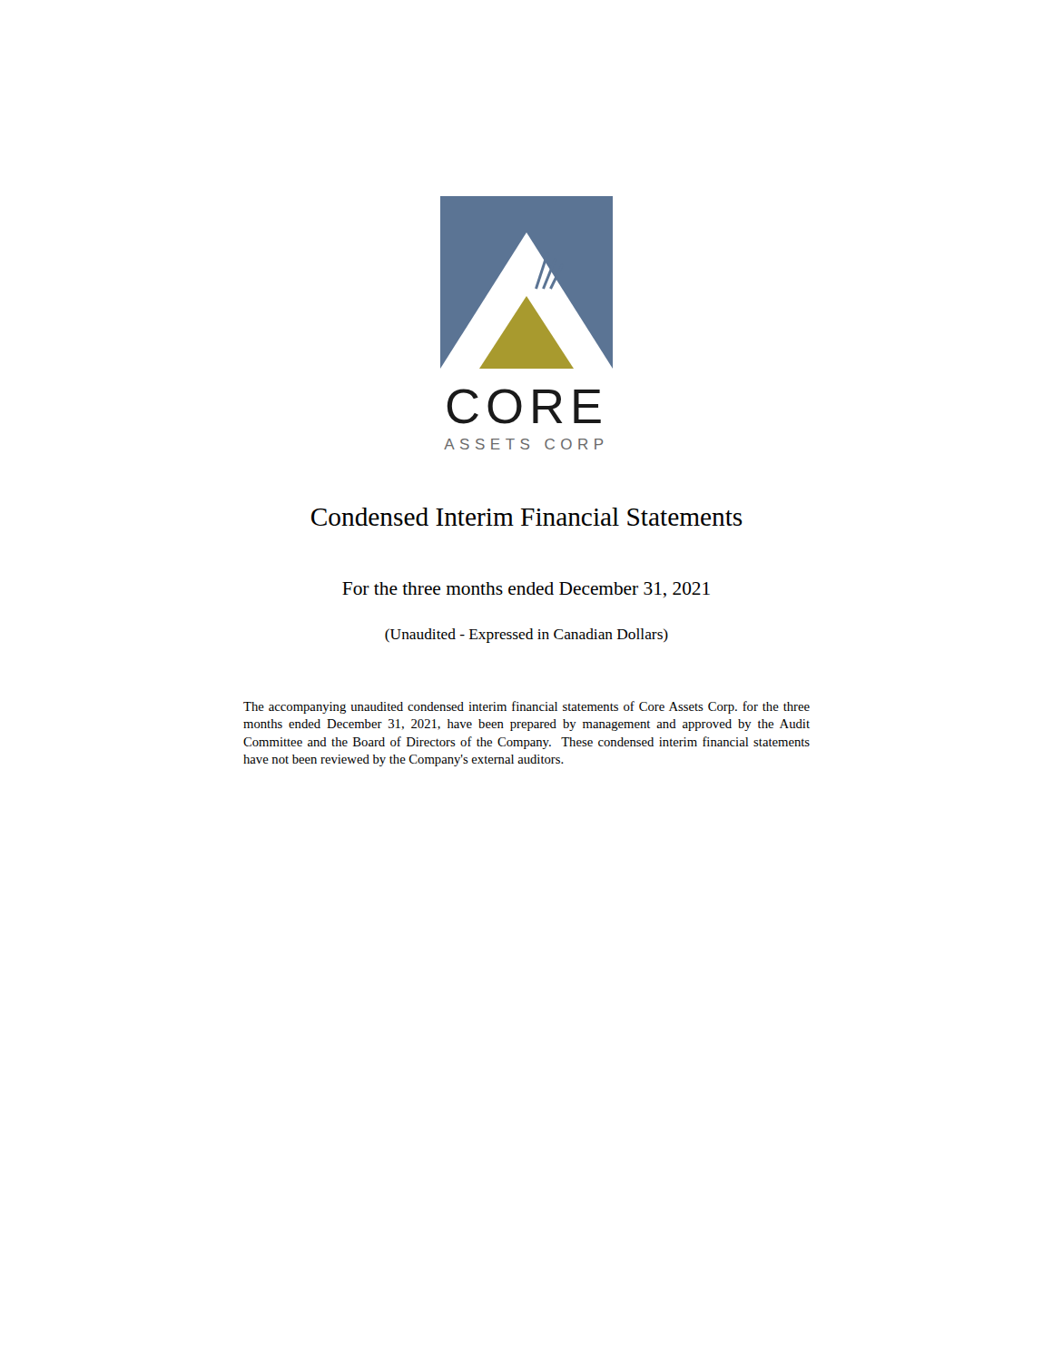CORE
ASSETS CORP
Condensed Interim Financial Statements
For the three months ended December 31, 2021
(Unaudited - Expressed in Canadian Dollars)
The accompanying unaudited condensed interim financial statements of Core Assets Corp. for the three months ended December 31, 2021, have been prepared by management and approved by the Audit Committee and the Board of Directors of the Company. These condensed interim financial statements have not been reviewed by the Company's external auditors.